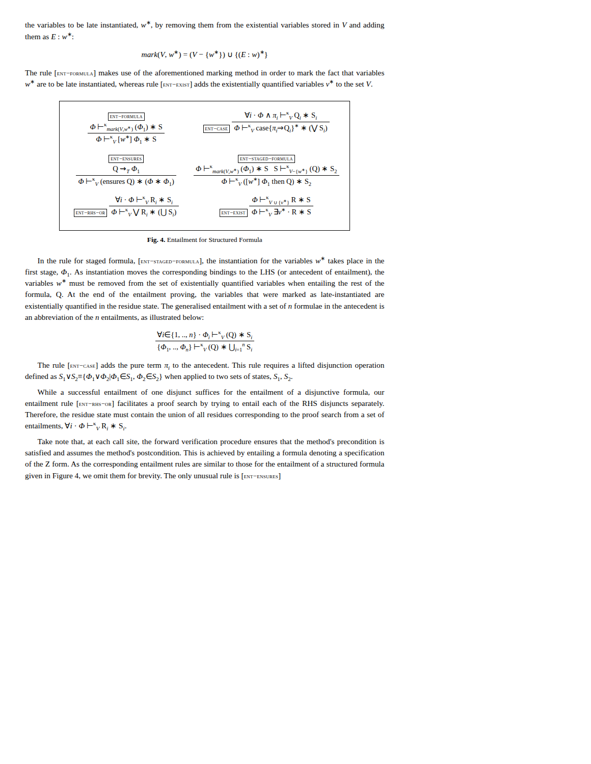the variables to be late instantiated, w∗, by removing them from the existential variables stored in V and adding them as E : w∗:
mark(V, w∗) = (V − {w∗}) ∪ {(E : w)∗}
The rule [ent−formula] makes use of the aforementioned marking method in order to mark the fact that variables w∗ are to be late instantiated, whereas rule [ent−exist] adds the existentially quantified variables v∗ to the set V.
| ent−formula Φ ⊢ κ mark ( V , w ∗ ) ( Φ 1 ) ∗ S Φ ⊢ κ V [ w ∗ ] Φ 1 ∗ S | ent−case ∀ i · Φ ∧ π i ⊢ κ V Q i ∗ S i Φ ⊢ κ V case { π i ⇒Q i } ∗ ∗ (⋁ S i ) |
| ent−ensures Q ⇝ T Φ 1 Φ ⊢ κ V ( ensures Q) ∗ ( Φ ∗ Φ 1 ) | ent−staged−formula Φ ⊢ κ mark ( V , w ∗ ) ( Φ 1 ) ∗ S S ⊢ κ V −{ w ∗ } (Q) ∗ S 2 Φ ⊢ κ V ([ w ∗ ] Φ 1 then Q) ∗ S 2 |
| ent−rhs−or ∀ i · Φ ⊢ κ V R i ∗ S i Φ ⊢ κ V ⋁ R i ∗ (⋃ S i ) | ent−exist Φ ⊢ κ V ∪ { v ∗ } R ∗ S Φ ⊢ κ V ∃ v ∗ · R ∗ S |
Fig. 4. Entailment for Structured Formula
In the rule for staged formula, [ent−staged−formula], the instantiation for the variables w∗ takes place in the first stage, Φ1. As instantiation moves the corresponding bindings to the LHS (or antecedent of entailment), the variables w∗ must be removed from the set of existentially quantified variables when entailing the rest of the formula, Q. At the end of the entailment proving, the variables that were marked as late-instantiated are existentially quantified in the residue state. The generalised entailment with a set of n formulae in the antecedent is an abbreviation of the n entailments, as illustrated below:
∀i∈{1, .., n} · Φi ⊢κV (Q) ∗ Si {Φ1, .., Φn} ⊢κV (Q) ∗ ⋃i=1n Si
The rule [ent−case] adds the pure term πi to the antecedent. This rule requires a lifted disjunction operation defined as S1∨S2≡{Φ1∨Φ2|Φ1∈S1, Φ2∈S2} when applied to two sets of states, S1, S2.
While a successful entailment of one disjunct suffices for the entailment of a disjunctive formula, our entailment rule [ent−rhs−or] facilitates a proof search by trying to entail each of the RHS disjuncts separately. Therefore, the residue state must contain the union of all residues corresponding to the proof search from a set of entailments, ∀i · Φ ⊢κV Ri ∗ Si.
Take note that, at each call site, the forward verification procedure ensures that the method's precondition is satisfied and assumes the method's postcondition. This is achieved by entailing a formula denoting a specification of the Z form. As the corresponding entailment rules are similar to those for the entailment of a structured formula given in Figure 4, we omit them for brevity. The only unusual rule is [ent−ensures]